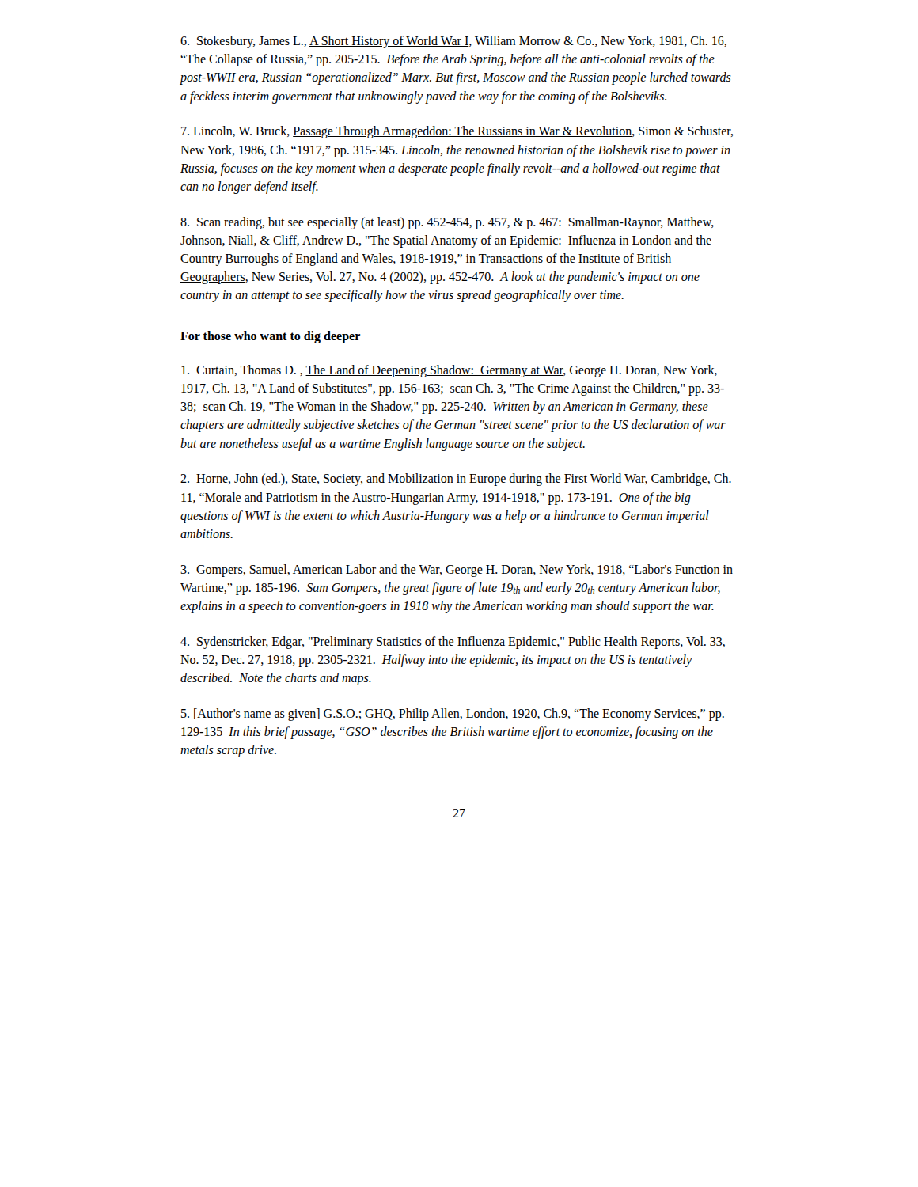6. Stokesbury, James L., A Short History of World War I, William Morrow & Co., New York, 1981, Ch. 16, “The Collapse of Russia,” pp. 205-215. Before the Arab Spring, before all the anti-colonial revolts of the post-WWII era, Russian “operationalized” Marx. But first, Moscow and the Russian people lurched towards a feckless interim government that unknowingly paved the way for the coming of the Bolsheviks.
7. Lincoln, W. Bruck, Passage Through Armageddon: The Russians in War & Revolution, Simon & Schuster, New York, 1986, Ch. “1917,” pp. 315-345. Lincoln, the renowned historian of the Bolshevik rise to power in Russia, focuses on the key moment when a desperate people finally revolt--and a hollowed-out regime that can no longer defend itself.
8. Scan reading, but see especially (at least) pp. 452-454, p. 457, & p. 467: Smallman-Raynor, Matthew, Johnson, Niall, & Cliff, Andrew D., "The Spatial Anatomy of an Epidemic: Influenza in London and the Country Burroughs of England and Wales, 1918-1919,” in Transactions of the Institute of British Geographers, New Series, Vol. 27, No. 4 (2002), pp. 452-470. A look at the pandemic's impact on one country in an attempt to see specifically how the virus spread geographically over time.
For those who want to dig deeper
1. Curtain, Thomas D. , The Land of Deepening Shadow: Germany at War, George H. Doran, New York, 1917, Ch. 13, "A Land of Substitutes", pp. 156-163; scan Ch. 3, "The Crime Against the Children," pp. 33-38; scan Ch. 19, "The Woman in the Shadow," pp. 225-240. Written by an American in Germany, these chapters are admittedly subjective sketches of the German "street scene" prior to the US declaration of war but are nonetheless useful as a wartime English language source on the subject.
2. Horne, John (ed.), State, Society, and Mobilization in Europe during the First World War, Cambridge, Ch. 11, “Morale and Patriotism in the Austro-Hungarian Army, 1914-1918," pp. 173-191. One of the big questions of WWI is the extent to which Austria-Hungary was a help or a hindrance to German imperial ambitions.
3. Gompers, Samuel, American Labor and the War, George H. Doran, New York, 1918, “Labor's Function in Wartime,” pp. 185-196. Sam Gompers, the great figure of late 19th and early 20th century American labor, explains in a speech to convention-goers in 1918 why the American working man should support the war.
4. Sydenstricker, Edgar, "Preliminary Statistics of the Influenza Epidemic," Public Health Reports, Vol. 33, No. 52, Dec. 27, 1918, pp. 2305-2321. Halfway into the epidemic, its impact on the US is tentatively described. Note the charts and maps.
5. [Author's name as given] G.S.O.; GHQ, Philip Allen, London, 1920, Ch.9, “The Economy Services,” pp. 129-135 In this brief passage, “GSO” describes the British wartime effort to economize, focusing on the metals scrap drive.
27